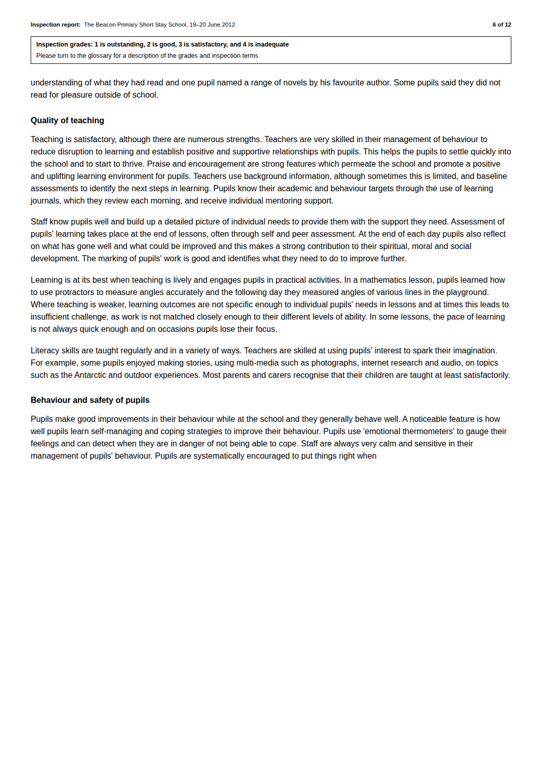Inspection report: The Beacon Primary Short Stay School, 19–20 June 2012
6 of 12
Inspection grades: 1 is outstanding, 2 is good, 3 is satisfactory, and 4 is inadequate
Please turn to the glossary for a description of the grades and inspection terms
understanding of what they had read and one pupil named a range of novels by his favourite author. Some pupils said they did not read for pleasure outside of school.
Quality of teaching
Teaching is satisfactory, although there are numerous strengths. Teachers are very skilled in their management of behaviour to reduce disruption to learning and establish positive and supportive relationships with pupils. This helps the pupils to settle quickly into the school and to start to thrive. Praise and encouragement are strong features which permeate the school and promote a positive and uplifting learning environment for pupils. Teachers use background information, although sometimes this is limited, and baseline assessments to identify the next steps in learning. Pupils know their academic and behaviour targets through the use of learning journals, which they review each morning, and receive individual mentoring support.
Staff know pupils well and build up a detailed picture of individual needs to provide them with the support they need. Assessment of pupils' learning takes place at the end of lessons, often through self and peer assessment. At the end of each day pupils also reflect on what has gone well and what could be improved and this makes a strong contribution to their spiritual, moral and social development. The marking of pupils' work is good and identifies what they need to do to improve further.
Learning is at its best when teaching is lively and engages pupils in practical activities. In a mathematics lesson, pupils learned how to use protractors to measure angles accurately and the following day they measured angles of various lines in the playground. Where teaching is weaker, learning outcomes are not specific enough to individual pupils' needs in lessons and at times this leads to insufficient challenge, as work is not matched closely enough to their different levels of ability. In some lessons, the pace of learning is not always quick enough and on occasions pupils lose their focus.
Literacy skills are taught regularly and in a variety of ways. Teachers are skilled at using pupils' interest to spark their imagination. For example, some pupils enjoyed making stories, using multi-media such as photographs, internet research and audio, on topics such as the Antarctic and outdoor experiences. Most parents and carers recognise that their children are taught at least satisfactorily.
Behaviour and safety of pupils
Pupils make good improvements in their behaviour while at the school and they generally behave well. A noticeable feature is how well pupils learn self-managing and coping strategies to improve their behaviour. Pupils use 'emotional thermometers' to gauge their feelings and can detect when they are in danger of not being able to cope. Staff are always very calm and sensitive in their management of pupils' behaviour. Pupils are systematically encouraged to put things right when